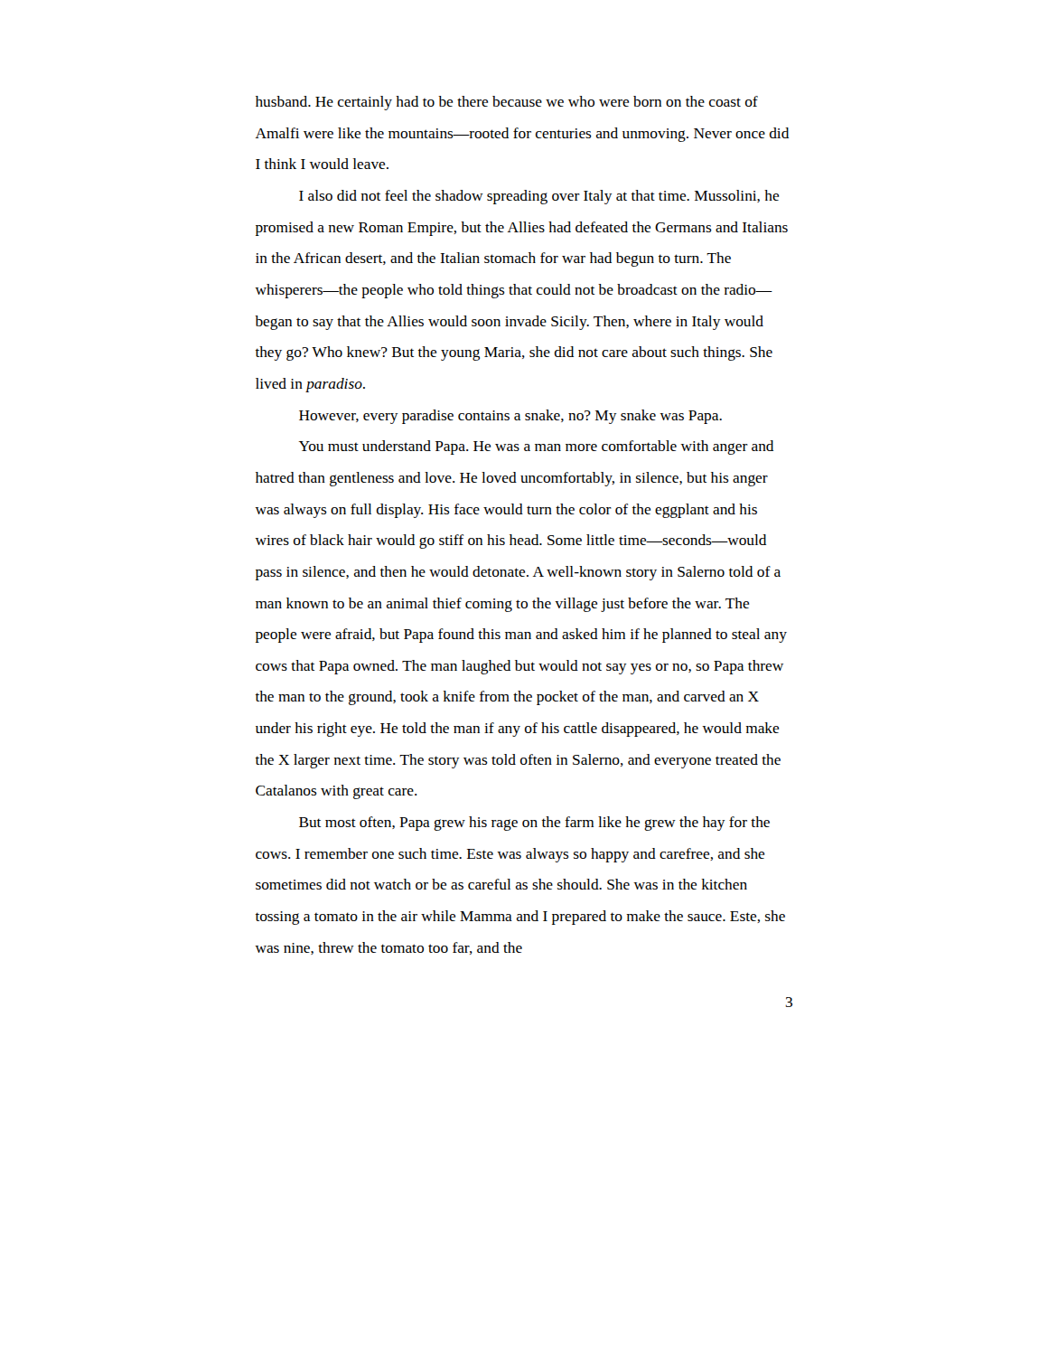husband. He certainly had to be there because we who were born on the coast of Amalfi were like the mountains—rooted for centuries and unmoving. Never once did I think I would leave.
I also did not feel the shadow spreading over Italy at that time. Mussolini, he promised a new Roman Empire, but the Allies had defeated the Germans and Italians in the African desert, and the Italian stomach for war had begun to turn. The whisperers—the people who told things that could not be broadcast on the radio—began to say that the Allies would soon invade Sicily. Then, where in Italy would they go? Who knew? But the young Maria, she did not care about such things. She lived in paradiso.
However, every paradise contains a snake, no? My snake was Papa.
You must understand Papa. He was a man more comfortable with anger and hatred than gentleness and love. He loved uncomfortably, in silence, but his anger was always on full display. His face would turn the color of the eggplant and his wires of black hair would go stiff on his head. Some little time—seconds—would pass in silence, and then he would detonate. A well-known story in Salerno told of a man known to be an animal thief coming to the village just before the war. The people were afraid, but Papa found this man and asked him if he planned to steal any cows that Papa owned. The man laughed but would not say yes or no, so Papa threw the man to the ground, took a knife from the pocket of the man, and carved an X under his right eye. He told the man if any of his cattle disappeared, he would make the X larger next time. The story was told often in Salerno, and everyone treated the Catalanos with great care.
But most often, Papa grew his rage on the farm like he grew the hay for the cows. I remember one such time. Este was always so happy and carefree, and she sometimes did not watch or be as careful as she should. She was in the kitchen tossing a tomato in the air while Mamma and I prepared to make the sauce. Este, she was nine, threw the tomato too far, and the
3